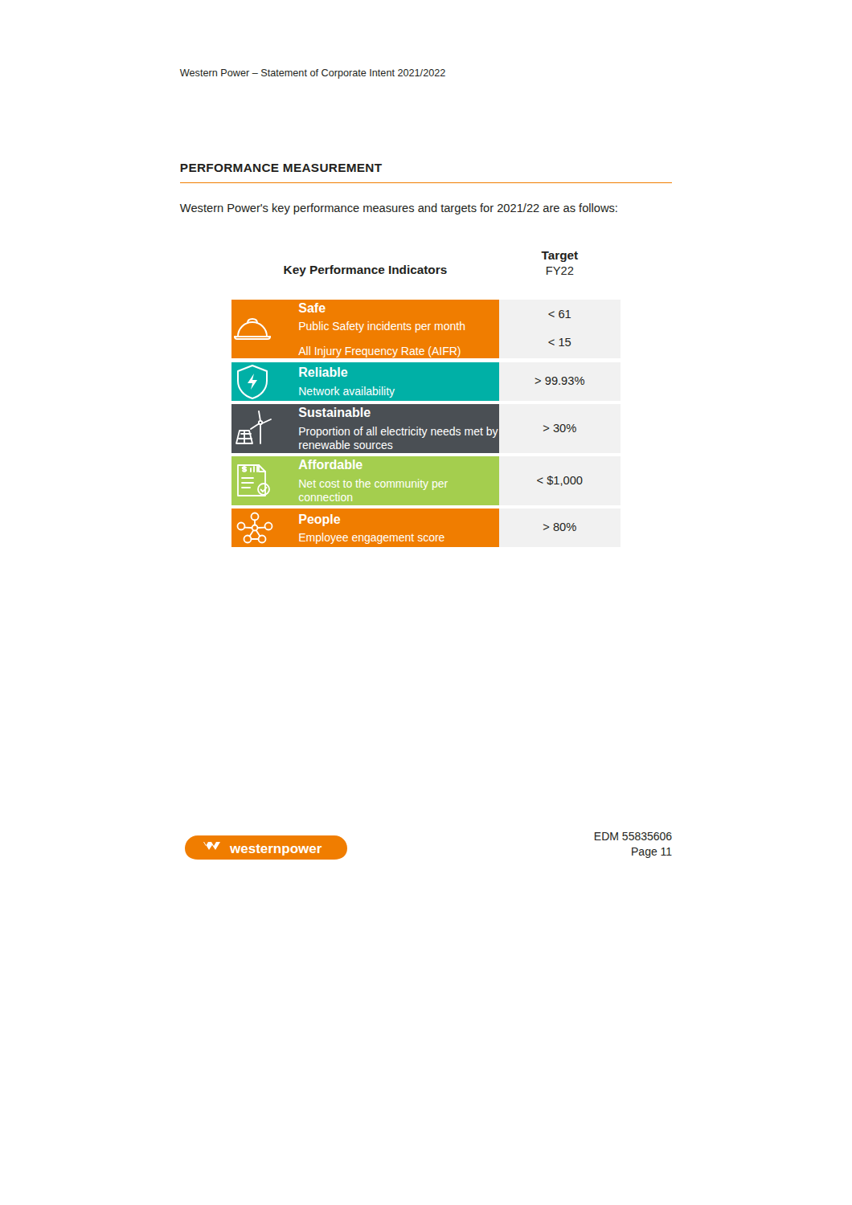Western Power – Statement of Corporate Intent 2021/2022
Performance Measurement
Western Power's key performance measures and targets for 2021/22 are as follows:
| Key Performance Indicators | Target FY22 |
| --- | --- |
| | Safe Public Safety incidents per month All Injury Frequency Rate (AIFR) | < 61 < 15 |
| | Reliable Network availability | > 99.93% |
| | Sustainable Proportion of all electricity needs met by renewable sources | > 30% |
| | Affordable Net cost to the community per connection | < $1,000 |
| | People Employee engagement score | > 80% |
westernpower
EDM 55835606
Page 11